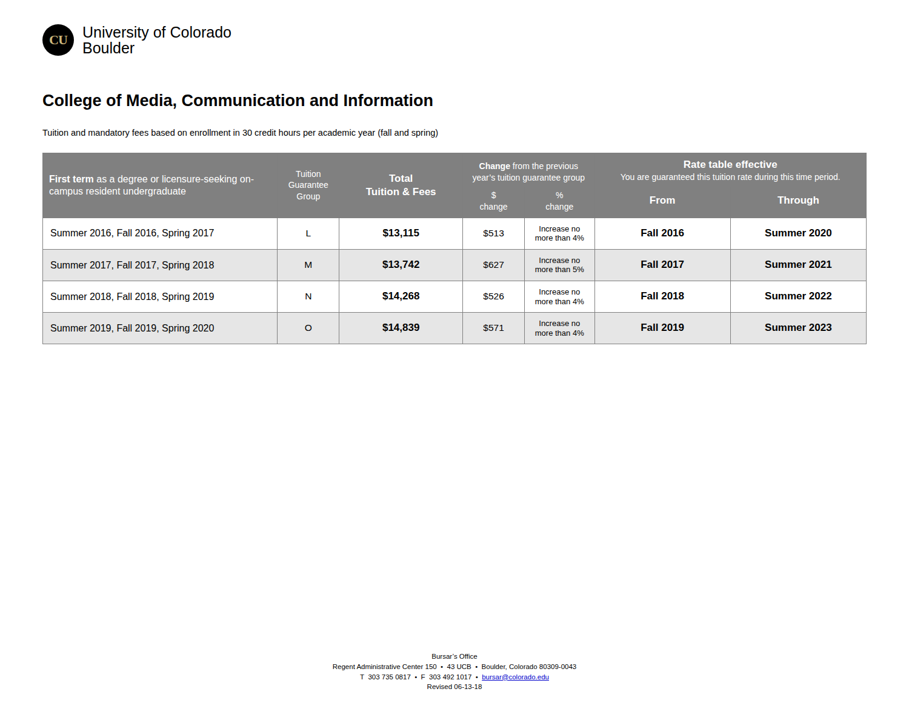University of ColoradoBoulder
College of Media, Communication and Information
Tuition and mandatory fees based on enrollment in 30 credit hours per academic year (fall and spring)
| First term as a degree or licensure-seeking on-campus resident undergraduate | Tuition Guarantee Group | Total Tuition & Fees | Change from the previous year’s tuition guarantee group | Rate table effective You are guaranteed this tuition rate during this time period. |
| --- | --- | --- | --- | --- |
| $ change | % change | From | Through |
| Summer 2016, Fall 2016, Spring 2017 | L | $13,115 | $513 | Increase no more than 4% | Fall 2016 | Summer 2020 |
| Summer 2017, Fall 2017, Spring 2018 | M | $13,742 | $627 | Increase no more than 5% | Fall 2017 | Summer 2021 |
| Summer 2018, Fall 2018, Spring 2019 | N | $14,268 | $526 | Increase no more than 4% | Fall 2018 | Summer 2022 |
| Summer 2019, Fall 2019, Spring 2020 | O | $14,839 | $571 | Increase no more than 4% | Fall 2019 | Summer 2023 |
Bursar’s Office
Regent Administrative Center 150 • 43 UCB • Boulder, Colorado 80309-0043
T 303 735 0817 • F 303 492 1017 • bursar@colorado.edu
Revised 06-13-18